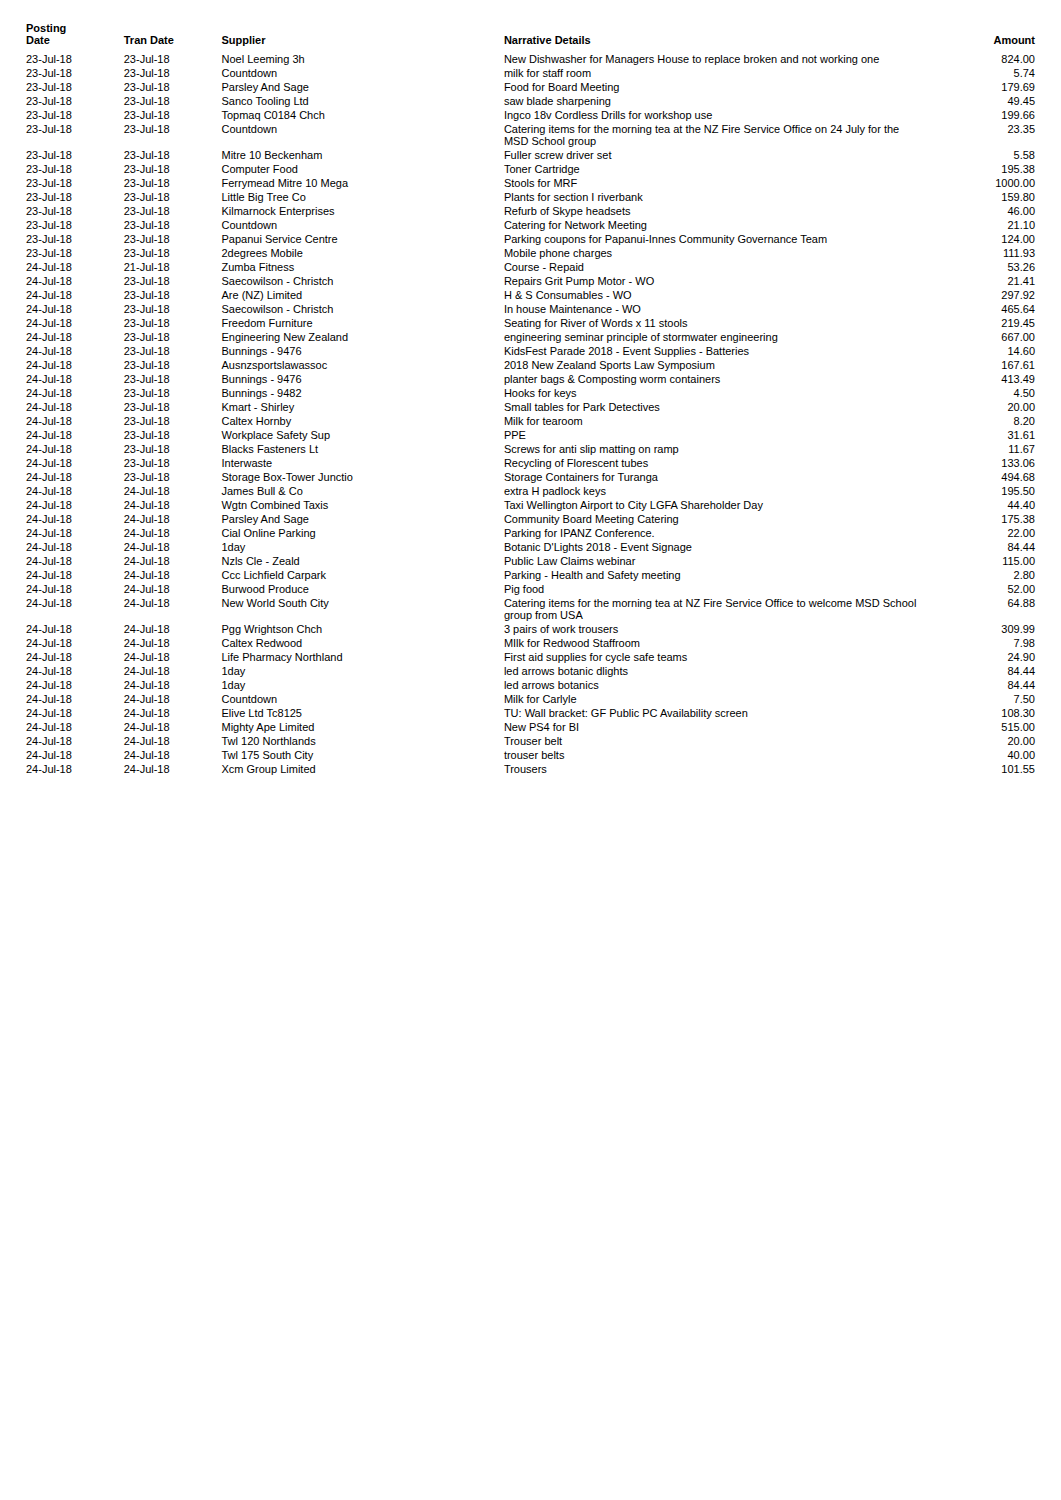| Posting Date | Tran Date | Supplier | Narrative Details | Amount |
| --- | --- | --- | --- | --- |
| 23-Jul-18 | 23-Jul-18 | Noel Leeming 3h | New Dishwasher for Managers House to replace broken and not working one | 824.00 |
| 23-Jul-18 | 23-Jul-18 | Countdown | milk for staff room | 5.74 |
| 23-Jul-18 | 23-Jul-18 | Parsley And Sage | Food for Board Meeting | 179.69 |
| 23-Jul-18 | 23-Jul-18 | Sanco Tooling Ltd | saw blade sharpening | 49.45 |
| 23-Jul-18 | 23-Jul-18 | Topmaq C0184 Chch | Ingco 18v Cordless Drills for workshop use | 199.66 |
| 23-Jul-18 | 23-Jul-18 | Countdown | Catering items for the morning tea at the NZ Fire Service Office on 24 July for the MSD School group | 23.35 |
| 23-Jul-18 | 23-Jul-18 | Mitre 10 Beckenham | Fuller screw driver set | 5.58 |
| 23-Jul-18 | 23-Jul-18 | Computer Food | Toner Cartridge | 195.38 |
| 23-Jul-18 | 23-Jul-18 | Ferrymead Mitre 10 Mega | Stools for MRF | 1000.00 |
| 23-Jul-18 | 23-Jul-18 | Little Big Tree Co | Plants for section I riverbank | 159.80 |
| 23-Jul-18 | 23-Jul-18 | Kilmarnock Enterprises | Refurb of Skype headsets | 46.00 |
| 23-Jul-18 | 23-Jul-18 | Countdown | Catering for Network Meeting | 21.10 |
| 23-Jul-18 | 23-Jul-18 | Papanui Service Centre | Parking coupons for Papanui-Innes Community Governance Team | 124.00 |
| 23-Jul-18 | 23-Jul-18 | 2degrees Mobile | Mobile phone charges | 111.93 |
| 24-Jul-18 | 21-Jul-18 | Zumba Fitness | Course - Repaid | 53.26 |
| 24-Jul-18 | 23-Jul-18 | Saecowilson - Christch | Repairs Grit Pump Motor - WO | 21.41 |
| 24-Jul-18 | 23-Jul-18 | Are (NZ) Limited | H & S Consumables - WO | 297.92 |
| 24-Jul-18 | 23-Jul-18 | Saecowilson - Christch | In house Maintenance - WO | 465.64 |
| 24-Jul-18 | 23-Jul-18 | Freedom Furniture | Seating for River of Words x 11 stools | 219.45 |
| 24-Jul-18 | 23-Jul-18 | Engineering New Zealand | engineering seminar principle of stormwater engineering | 667.00 |
| 24-Jul-18 | 23-Jul-18 | Bunnings - 9476 | KidsFest Parade 2018 - Event Supplies - Batteries | 14.60 |
| 24-Jul-18 | 23-Jul-18 | Ausnzsportslawassoc | 2018 New Zealand Sports Law Symposium | 167.61 |
| 24-Jul-18 | 23-Jul-18 | Bunnings - 9476 | planter bags & Composting worm containers | 413.49 |
| 24-Jul-18 | 23-Jul-18 | Bunnings - 9482 | Hooks for keys | 4.50 |
| 24-Jul-18 | 23-Jul-18 | Kmart - Shirley | Small tables for Park Detectives | 20.00 |
| 24-Jul-18 | 23-Jul-18 | Caltex Hornby | Milk for tearoom | 8.20 |
| 24-Jul-18 | 23-Jul-18 | Workplace Safety Sup | PPE | 31.61 |
| 24-Jul-18 | 23-Jul-18 | Blacks Fasteners Lt | Screws for anti slip matting on ramp | 11.67 |
| 24-Jul-18 | 23-Jul-18 | Interwaste | Recycling of Florescent tubes | 133.06 |
| 24-Jul-18 | 23-Jul-18 | Storage Box-Tower Junctio | Storage Containers for Turanga | 494.68 |
| 24-Jul-18 | 24-Jul-18 | James Bull & Co | extra H padlock keys | 195.50 |
| 24-Jul-18 | 24-Jul-18 | Wgtn Combined Taxis | Taxi Wellington Airport to City LGFA Shareholder Day | 44.40 |
| 24-Jul-18 | 24-Jul-18 | Parsley And Sage | Community Board Meeting Catering | 175.38 |
| 24-Jul-18 | 24-Jul-18 | Cial Online Parking | Parking for IPANZ Conference. | 22.00 |
| 24-Jul-18 | 24-Jul-18 | 1day | Botanic D'Lights 2018 - Event Signage | 84.44 |
| 24-Jul-18 | 24-Jul-18 | Nzls Cle - Zeald | Public Law Claims webinar | 115.00 |
| 24-Jul-18 | 24-Jul-18 | Ccc Lichfield Carpark | Parking - Health and Safety meeting | 2.80 |
| 24-Jul-18 | 24-Jul-18 | Burwood Produce | Pig food | 52.00 |
| 24-Jul-18 | 24-Jul-18 | New World South City | Catering items for the morning tea at NZ Fire Service Office to welcome MSD School group from USA | 64.88 |
| 24-Jul-18 | 24-Jul-18 | Pgg Wrightson Chch | 3 pairs of work trousers | 309.99 |
| 24-Jul-18 | 24-Jul-18 | Caltex Redwood | MIlk for Redwood Staffroom | 7.98 |
| 24-Jul-18 | 24-Jul-18 | Life Pharmacy Northland | First aid supplies for cycle safe teams | 24.90 |
| 24-Jul-18 | 24-Jul-18 | 1day | led arrows botanic dlights | 84.44 |
| 24-Jul-18 | 24-Jul-18 | 1day | led arrows botanics | 84.44 |
| 24-Jul-18 | 24-Jul-18 | Countdown | Milk for Carlyle | 7.50 |
| 24-Jul-18 | 24-Jul-18 | Elive Ltd Tc8125 | TU: Wall bracket: GF Public PC Availability screen | 108.30 |
| 24-Jul-18 | 24-Jul-18 | Mighty Ape Limited | New PS4 for BI | 515.00 |
| 24-Jul-18 | 24-Jul-18 | Twl 120 Northlands | Trouser belt | 20.00 |
| 24-Jul-18 | 24-Jul-18 | Twl 175 South City | trouser belts | 40.00 |
| 24-Jul-18 | 24-Jul-18 | Xcm Group Limited | Trousers | 101.55 |